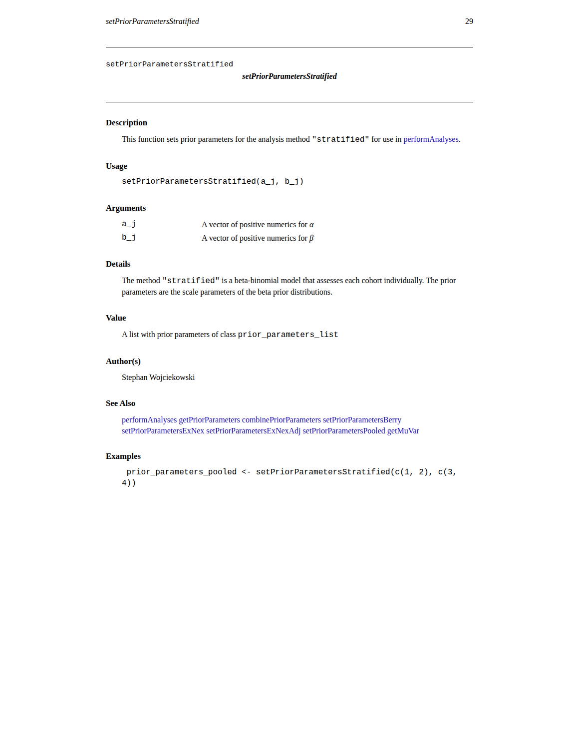setPriorParametersStratified 29
setPriorParametersStratified
setPriorParametersStratified
Description
This function sets prior parameters for the analysis method "stratified" for use in performAnalyses.
Usage
setPriorParametersStratified(a_j, b_j)
Arguments
a_j
A vector of positive numerics for α
b_j
A vector of positive numerics for β
Details
The method "stratified" is a beta-binomial model that assesses each cohort individually. The prior parameters are the scale parameters of the beta prior distributions.
Value
A list with prior parameters of class prior_parameters_list
Author(s)
Stephan Wojciekowski
See Also
performAnalyses getPriorParameters combinePriorParameters setPriorParametersBerry setPriorParametersExNex setPriorParametersExNexAdj setPriorParametersPooled getMuVar
Examples
 prior_parameters_pooled <- setPriorParametersStratified(c(1, 2), c(3, 4))